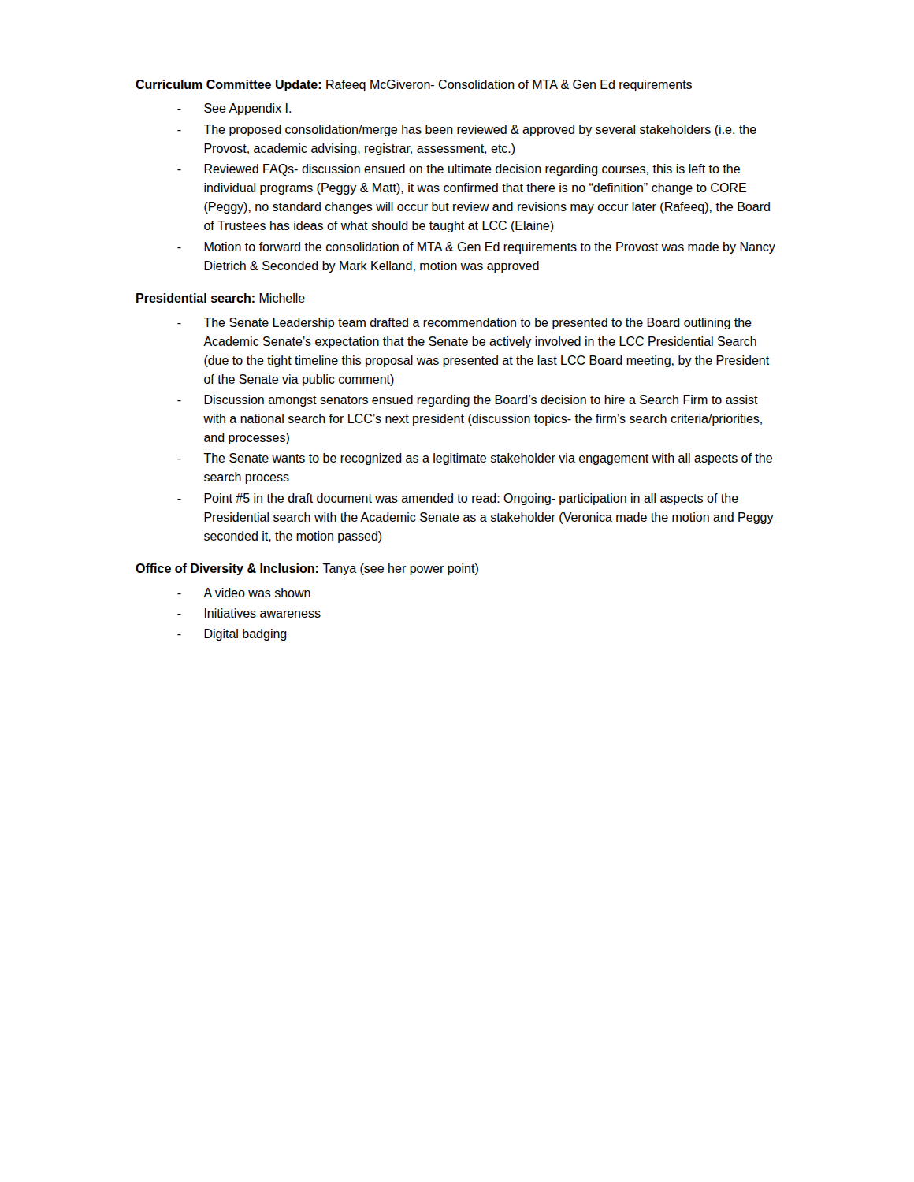Curriculum Committee Update: Rafeeq McGiveron- Consolidation of MTA & Gen Ed requirements
See Appendix I.
The proposed consolidation/merge has been reviewed & approved by several stakeholders (i.e. the Provost, academic advising, registrar, assessment, etc.)
Reviewed FAQs- discussion ensued on the ultimate decision regarding courses, this is left to the individual programs (Peggy & Matt), it was confirmed that there is no “definition” change to CORE (Peggy), no standard changes will occur but review and revisions may occur later (Rafeeq), the Board of Trustees has ideas of what should be taught at LCC (Elaine)
Motion to forward the consolidation of MTA & Gen Ed requirements to the Provost was made by Nancy Dietrich & Seconded by Mark Kelland, motion was approved
Presidential search: Michelle
The Senate Leadership team drafted a recommendation to be presented to the Board outlining the Academic Senate’s expectation that the Senate be actively involved in the LCC Presidential Search (due to the tight timeline this proposal was presented at the last LCC Board meeting, by the President of the Senate via public comment)
Discussion amongst senators ensued regarding the Board’s decision to hire a Search Firm to assist with a national search for LCC’s next president (discussion topics- the firm’s search criteria/priorities, and processes)
The Senate wants to be recognized as a legitimate stakeholder via engagement with all aspects of the search process
Point #5 in the draft document was amended to read: Ongoing- participation in all aspects of the Presidential search with the Academic Senate as a stakeholder (Veronica made the motion and Peggy seconded it, the motion passed)
Office of Diversity & Inclusion: Tanya (see her power point)
A video was shown
Initiatives awareness
Digital badging